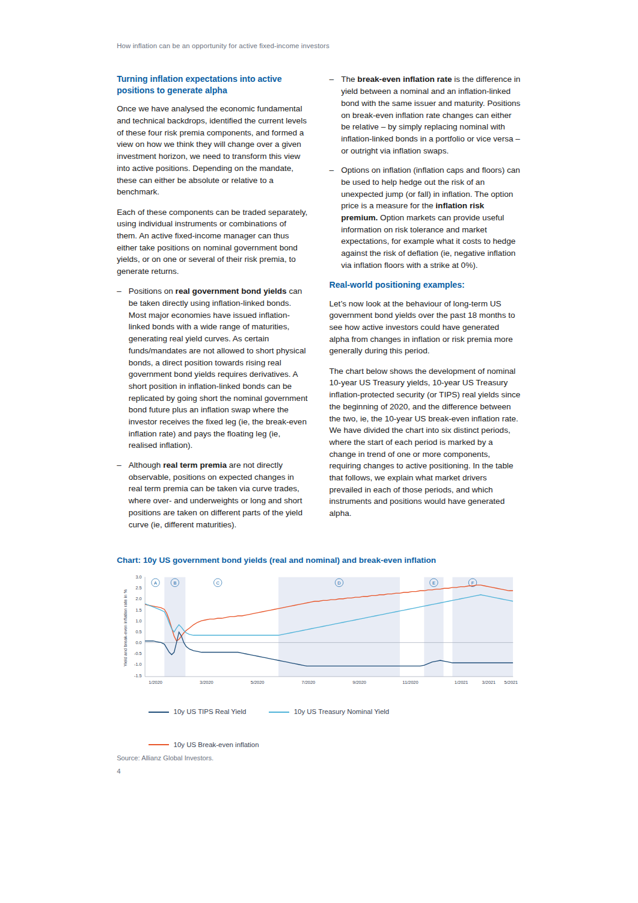How inflation can be an opportunity for active fixed-income investors
Turning inflation expectations into active positions to generate alpha
Once we have analysed the economic fundamental and technical backdrops, identified the current levels of these four risk premia components, and formed a view on how we think they will change over a given investment horizon, we need to transform this view into active positions. Depending on the mandate, these can either be absolute or relative to a benchmark.
Each of these components can be traded separately, using individual instruments or combinations of them. An active fixed-income manager can thus either take positions on nominal government bond yields, or on one or several of their risk premia, to generate returns.
Positions on real government bond yields can be taken directly using inflation-linked bonds. Most major economies have issued inflation-linked bonds with a wide range of maturities, generating real yield curves. As certain funds/mandates are not allowed to short physical bonds, a direct position towards rising real government bond yields requires derivatives. A short position in inflation-linked bonds can be replicated by going short the nominal government bond future plus an inflation swap where the investor receives the fixed leg (ie, the break-even inflation rate) and pays the floating leg (ie, realised inflation).
Although real term premia are not directly observable, positions on expected changes in real term premia can be taken via curve trades, where over- and underweights or long and short positions are taken on different parts of the yield curve (ie, different maturities).
The break-even inflation rate is the difference in yield between a nominal and an inflation-linked bond with the same issuer and maturity. Positions on break-even inflation rate changes can either be relative – by simply replacing nominal with inflation-linked bonds in a portfolio or vice versa – or outright via inflation swaps.
Options on inflation (inflation caps and floors) can be used to help hedge out the risk of an unexpected jump (or fall) in inflation. The option price is a measure for the inflation risk premium. Option markets can provide useful information on risk tolerance and market expectations, for example what it costs to hedge against the risk of deflation (ie, negative inflation via inflation floors with a strike at 0%).
Real-world positioning examples:
Let’s now look at the behaviour of long-term US government bond yields over the past 18 months to see how active investors could have generated alpha from changes in inflation or risk premia more generally during this period.
The chart below shows the development of nominal 10-year US Treasury yields, 10-year US Treasury inflation-protected security (or TIPS) real yields since the beginning of 2020, and the difference between the two, ie, the 10-year US break-even inflation rate. We have divided the chart into six distinct periods, where the start of each period is marked by a change in trend of one or more components, requiring changes to active positioning. In the table that follows, we explain what market drivers prevailed in each of those periods, and which instruments and positions would have generated alpha.
Chart: 10y US government bond yields (real and nominal) and break-even inflation
3.0 2.5 2.0 1.5 1.0 0.5 0.0 -0.5 -1.0 -1.5 Yield and break-even inflation rate in % A B C D E F 1/2020 3/2020 5/2020 7/2020 9/2020 11/2020 1/2021 3/2021 5/2021
10y US TIPS Real Yield
10y US Treasury Nominal Yield
10y US Break-even inflation
Source: Allianz Global Investors.
4